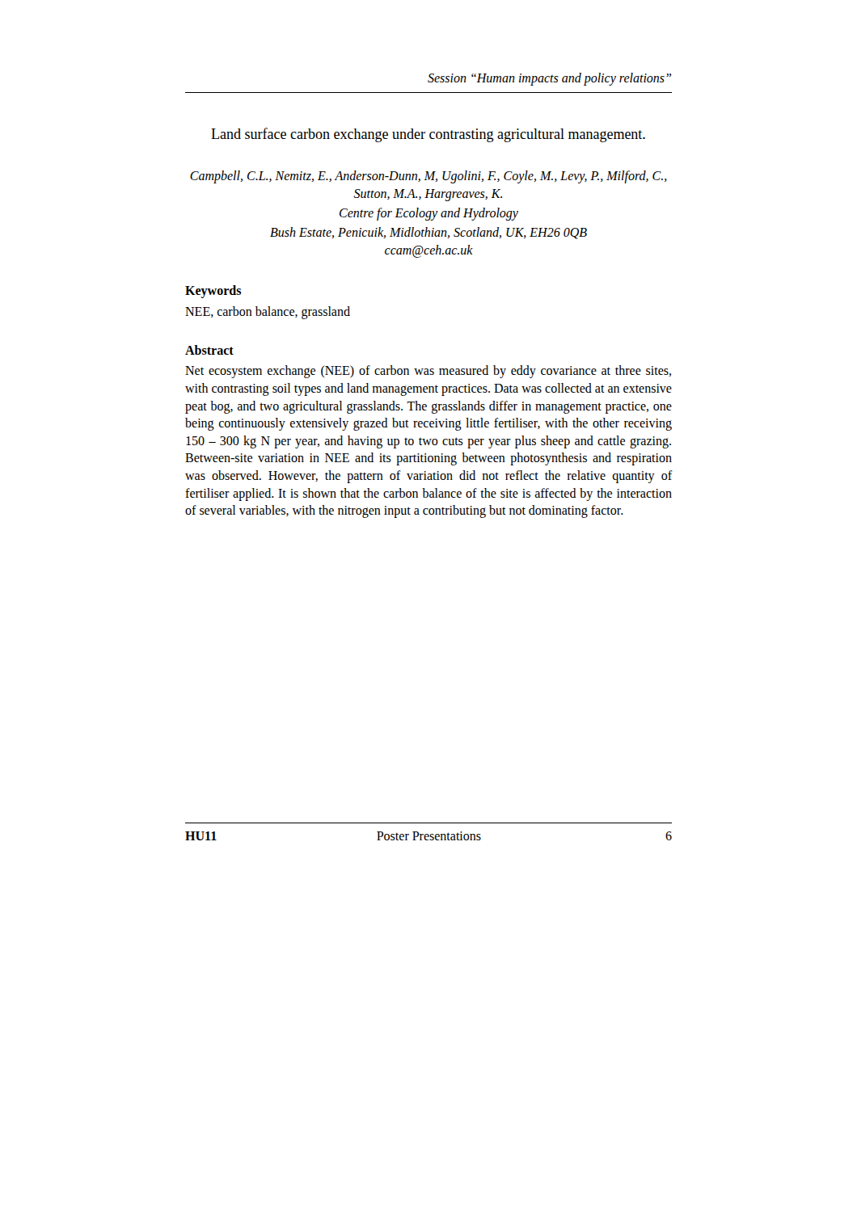Session “Human impacts and policy relations”
Land surface carbon exchange under contrasting agricultural management.
Campbell, C.L., Nemitz, E., Anderson-Dunn, M, Ugolini, F., Coyle, M., Levy, P., Milford, C., Sutton, M.A., Hargreaves, K.
Centre for Ecology and Hydrology
Bush Estate, Penicuik, Midlothian, Scotland, UK, EH26 0QB
ccam@ceh.ac.uk
Keywords
NEE, carbon balance, grassland
Abstract
Net ecosystem exchange (NEE) of carbon was measured by eddy covariance at three sites, with contrasting soil types and land management practices. Data was collected at an extensive peat bog, and two agricultural grasslands. The grasslands differ in management practice, one being continuously extensively grazed but receiving little fertiliser, with the other receiving 150 – 300 kg N per year, and having up to two cuts per year plus sheep and cattle grazing. Between-site variation in NEE and its partitioning between photosynthesis and respiration was observed. However, the pattern of variation did not reflect the relative quantity of fertiliser applied. It is shown that the carbon balance of the site is affected by the interaction of several variables, with the nitrogen input a contributing but not dominating factor.
HU11
Poster Presentations
6